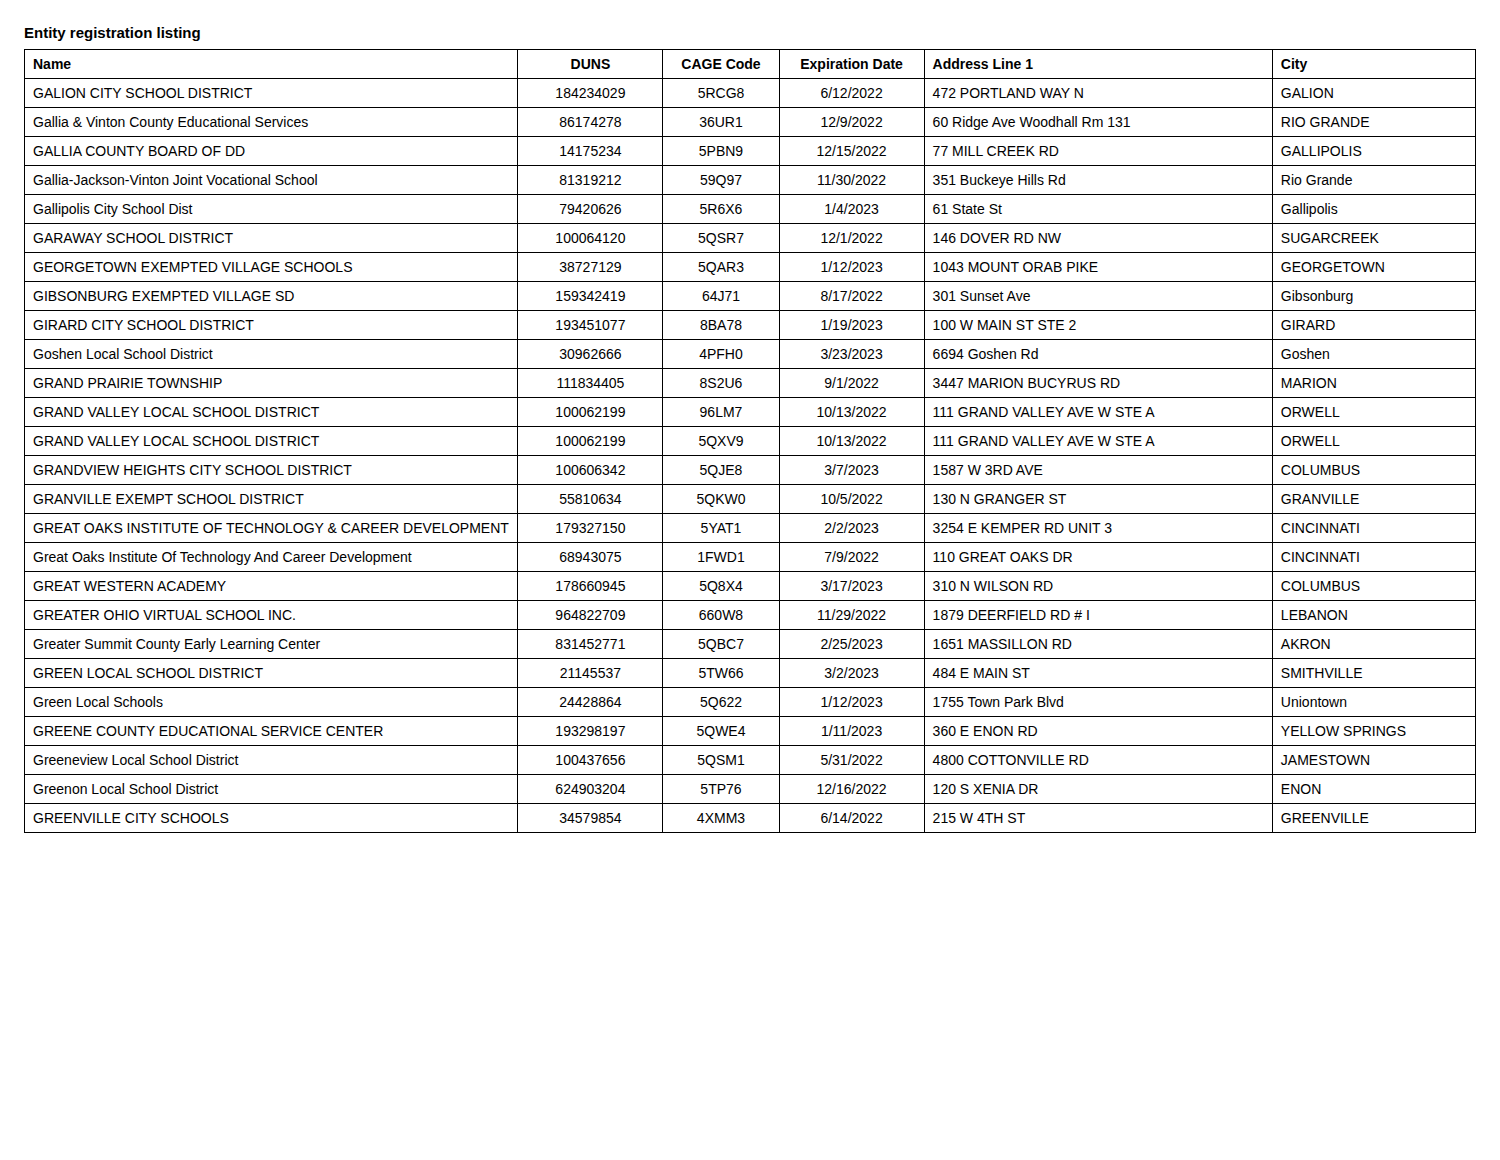Entity registration listing
| Name | DUNS | CAGE Code | Expiration Date | Address Line 1 | City |
| --- | --- | --- | --- | --- | --- |
| GALION CITY SCHOOL DISTRICT | 184234029 | 5RCG8 | 6/12/2022 | 472 PORTLAND WAY N | GALION |
| Gallia & Vinton County Educational Services | 86174278 | 36UR1 | 12/9/2022 | 60 Ridge Ave Woodhall Rm 131 | RIO GRANDE |
| GALLIA COUNTY BOARD OF DD | 14175234 | 5PBN9 | 12/15/2022 | 77 MILL CREEK RD | GALLIPOLIS |
| Gallia-Jackson-Vinton Joint Vocational School | 81319212 | 59Q97 | 11/30/2022 | 351 Buckeye Hills Rd | Rio Grande |
| Gallipolis City School Dist | 79420626 | 5R6X6 | 1/4/2023 | 61 State St | Gallipolis |
| GARAWAY SCHOOL DISTRICT | 100064120 | 5QSR7 | 12/1/2022 | 146 DOVER RD NW | SUGARCREEK |
| GEORGETOWN EXEMPTED VILLAGE SCHOOLS | 38727129 | 5QAR3 | 1/12/2023 | 1043 MOUNT ORAB PIKE | GEORGETOWN |
| GIBSONBURG EXEMPTED VILLAGE SD | 159342419 | 64J71 | 8/17/2022 | 301 Sunset Ave | Gibsonburg |
| GIRARD CITY SCHOOL DISTRICT | 193451077 | 8BA78 | 1/19/2023 | 100 W MAIN ST STE 2 | GIRARD |
| Goshen Local School District | 30962666 | 4PFH0 | 3/23/2023 | 6694 Goshen Rd | Goshen |
| GRAND PRAIRIE TOWNSHIP | 111834405 | 8S2U6 | 9/1/2022 | 3447 MARION BUCYRUS RD | MARION |
| GRAND VALLEY LOCAL SCHOOL DISTRICT | 100062199 | 96LM7 | 10/13/2022 | 111 GRAND VALLEY AVE W STE A | ORWELL |
| GRAND VALLEY LOCAL SCHOOL DISTRICT | 100062199 | 5QXV9 | 10/13/2022 | 111 GRAND VALLEY AVE W STE A | ORWELL |
| GRANDVIEW HEIGHTS CITY SCHOOL DISTRICT | 100606342 | 5QJE8 | 3/7/2023 | 1587 W 3RD AVE | COLUMBUS |
| GRANVILLE EXEMPT SCHOOL DISTRICT | 55810634 | 5QKW0 | 10/5/2022 | 130 N GRANGER ST | GRANVILLE |
| GREAT OAKS INSTITUTE OF TECHNOLOGY & CAREER DEVELOPMENT | 179327150 | 5YAT1 | 2/2/2023 | 3254 E KEMPER RD UNIT 3 | CINCINNATI |
| Great Oaks Institute Of Technology And Career Development | 68943075 | 1FWD1 | 7/9/2022 | 110 GREAT OAKS DR | CINCINNATI |
| GREAT WESTERN ACADEMY | 178660945 | 5Q8X4 | 3/17/2023 | 310 N WILSON RD | COLUMBUS |
| GREATER OHIO VIRTUAL SCHOOL INC. | 964822709 | 660W8 | 11/29/2022 | 1879 DEERFIELD RD # I | LEBANON |
| Greater Summit County Early Learning Center | 831452771 | 5QBC7 | 2/25/2023 | 1651 MASSILLON RD | AKRON |
| GREEN LOCAL SCHOOL DISTRICT | 21145537 | 5TW66 | 3/2/2023 | 484 E MAIN ST | SMITHVILLE |
| Green Local Schools | 24428864 | 5Q622 | 1/12/2023 | 1755 Town Park Blvd | Uniontown |
| GREENE COUNTY EDUCATIONAL SERVICE CENTER | 193298197 | 5QWE4 | 1/11/2023 | 360 E ENON RD | YELLOW SPRINGS |
| Greeneview Local School District | 100437656 | 5QSM1 | 5/31/2022 | 4800 COTTONVILLE RD | JAMESTOWN |
| Greenon Local School District | 624903204 | 5TP76 | 12/16/2022 | 120 S XENIA DR | ENON |
| GREENVILLE CITY SCHOOLS | 34579854 | 4XMM3 | 6/14/2022 | 215 W 4TH ST | GREENVILLE |